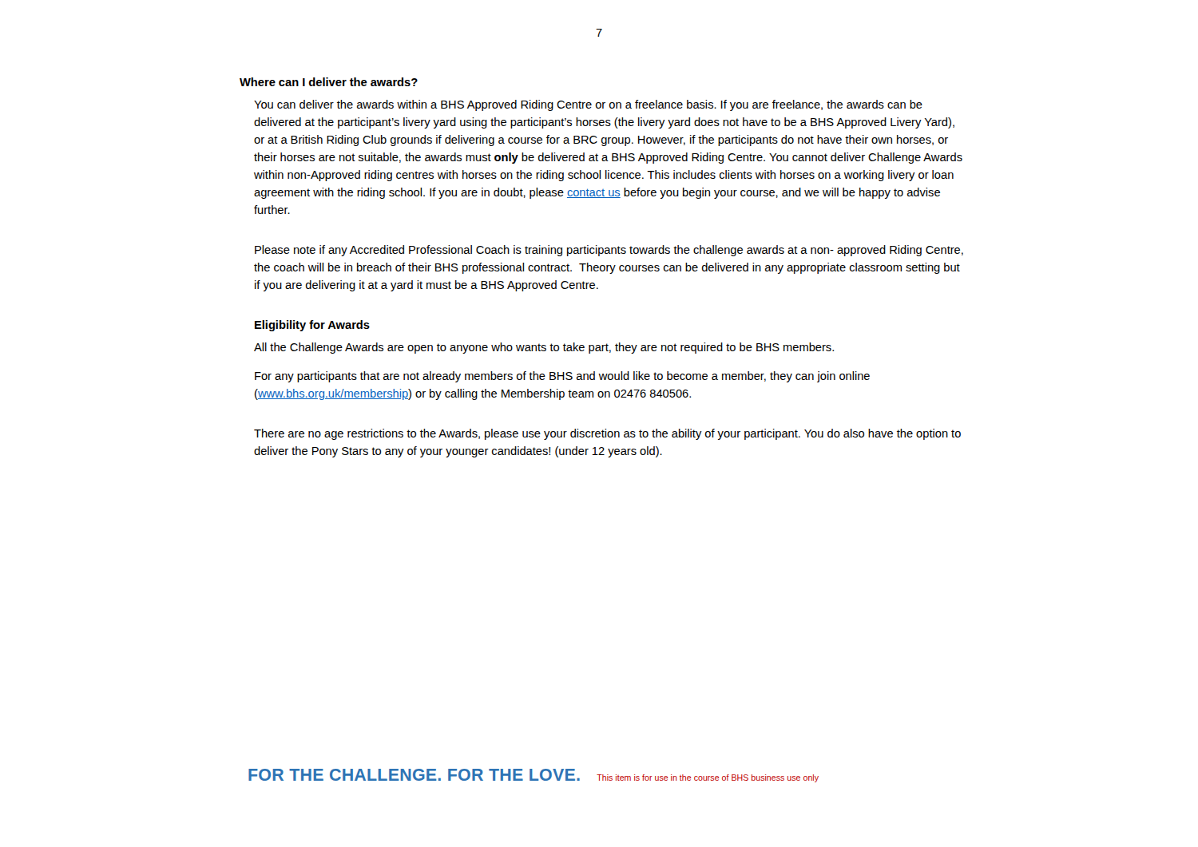7
Where can I deliver the awards?
You can deliver the awards within a BHS Approved Riding Centre or on a freelance basis. If you are freelance, the awards can be delivered at the participant’s livery yard using the participant’s horses (the livery yard does not have to be a BHS Approved Livery Yard), or at a British Riding Club grounds if delivering a course for a BRC group. However, if the participants do not have their own horses, or their horses are not suitable, the awards must only be delivered at a BHS Approved Riding Centre. You cannot deliver Challenge Awards within non-Approved riding centres with horses on the riding school licence. This includes clients with horses on a working livery or loan agreement with the riding school. If you are in doubt, please contact us before you begin your course, and we will be happy to advise further.
Please note if any Accredited Professional Coach is training participants towards the challenge awards at a non- approved Riding Centre, the coach will be in breach of their BHS professional contract. Theory courses can be delivered in any appropriate classroom setting but if you are delivering it at a yard it must be a BHS Approved Centre.
Eligibility for Awards
All the Challenge Awards are open to anyone who wants to take part, they are not required to be BHS members.
For any participants that are not already members of the BHS and would like to become a member, they can join online (www.bhs.org.uk/membership) or by calling the Membership team on 02476 840506.
There are no age restrictions to the Awards, please use your discretion as to the ability of your participant. You do also have the option to deliver the Pony Stars to any of your younger candidates! (under 12 years old).
FOR THE CHALLENGE. FOR THE LOVE. This item is for use in the course of BHS business use only